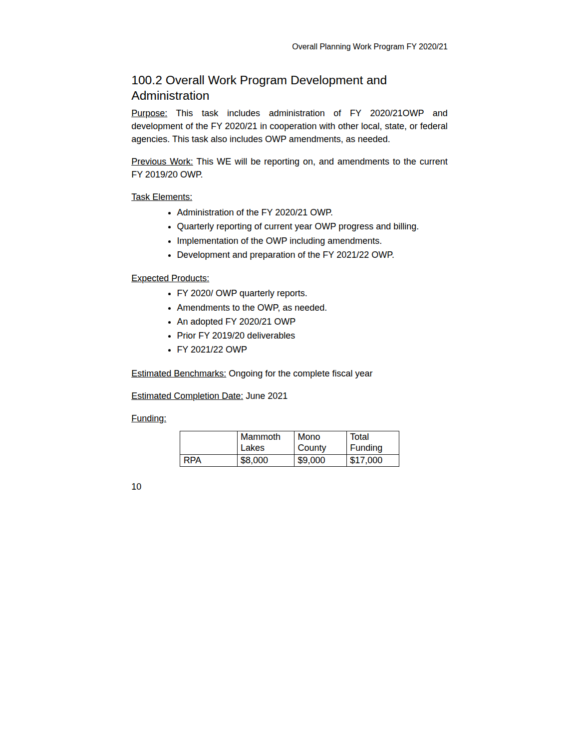Overall Planning Work Program FY 2020/21
100.2 Overall Work Program Development and Administration
Purpose: This task includes administration of FY 2020/21OWP and development of the FY 2020/21 in cooperation with other local, state, or federal agencies. This task also includes OWP amendments, as needed.
Previous Work: This WE will be reporting on, and amendments to the current FY 2019/20 OWP.
Task Elements:
Administration of the FY 2020/21 OWP.
Quarterly reporting of current year OWP progress and billing.
Implementation of the OWP including amendments.
Development and preparation of the FY 2021/22 OWP.
Expected Products:
FY 2020/ OWP quarterly reports.
Amendments to the OWP, as needed.
An adopted FY 2020/21 OWP
Prior FY 2019/20 deliverables
FY 2021/22 OWP
Estimated Benchmarks: Ongoing for the complete fiscal year
Estimated Completion Date: June 2021
Funding:
| | Mammoth Lakes | Mono County | Total Funding |
| RPA | $8,000 | $9,000 | $17,000 |
10